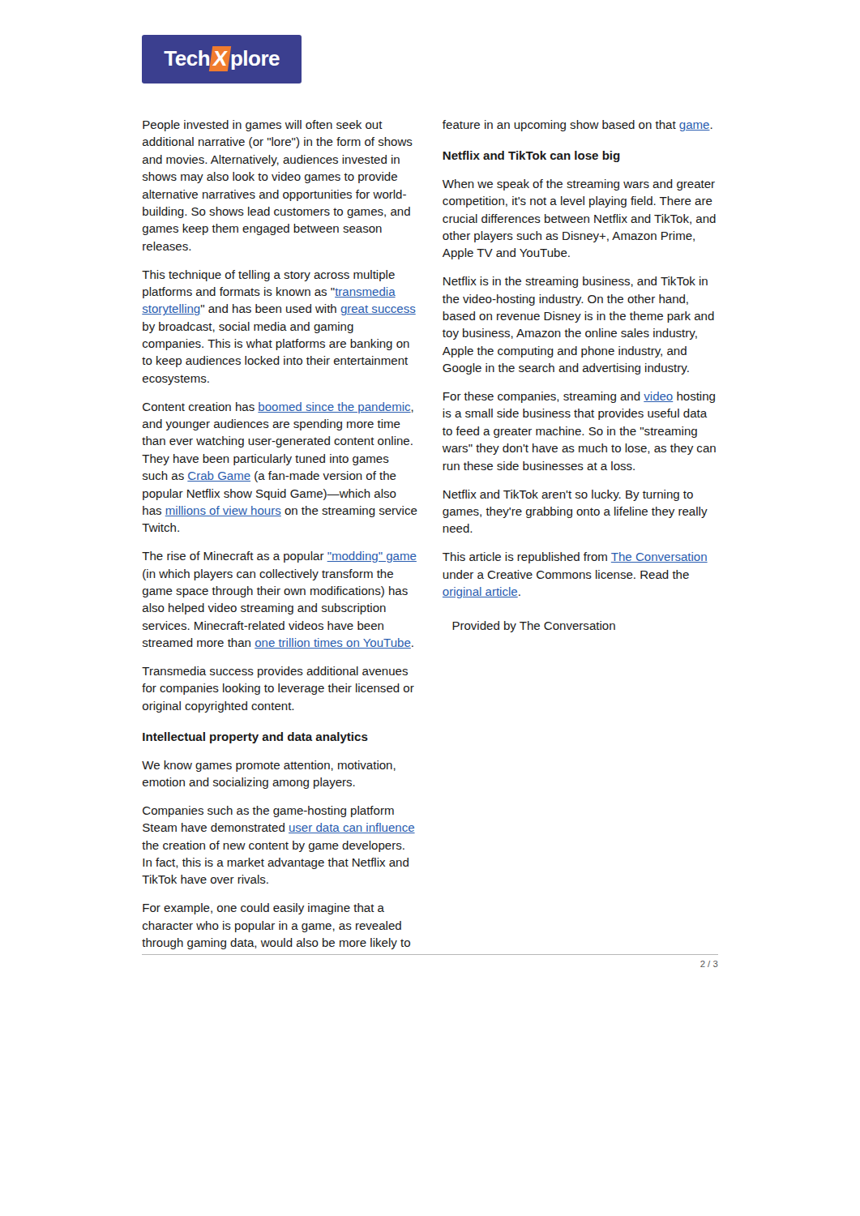TechXplore
People invested in games will often seek out additional narrative (or "lore") in the form of shows and movies. Alternatively, audiences invested in shows may also look to video games to provide alternative narratives and opportunities for world-building. So shows lead customers to games, and games keep them engaged between season releases.
This technique of telling a story across multiple platforms and formats is known as "transmedia storytelling" and has been used with great success by broadcast, social media and gaming companies. This is what platforms are banking on to keep audiences locked into their entertainment ecosystems.
Content creation has boomed since the pandemic, and younger audiences are spending more time than ever watching user-generated content online. They have been particularly tuned into games such as Crab Game (a fan-made version of the popular Netflix show Squid Game)—which also has millions of view hours on the streaming service Twitch.
The rise of Minecraft as a popular "modding" game (in which players can collectively transform the game space through their own modifications) has also helped video streaming and subscription services. Minecraft-related videos have been streamed more than one trillion times on YouTube.
Transmedia success provides additional avenues for companies looking to leverage their licensed or original copyrighted content.
Intellectual property and data analytics
We know games promote attention, motivation, emotion and socializing among players.
Companies such as the game-hosting platform Steam have demonstrated user data can influence the creation of new content by game developers. In fact, this is a market advantage that Netflix and TikTok have over rivals.
For example, one could easily imagine that a character who is popular in a game, as revealed through gaming data, would also be more likely to
feature in an upcoming show based on that game.
Netflix and TikTok can lose big
When we speak of the streaming wars and greater competition, it's not a level playing field. There are crucial differences between Netflix and TikTok, and other players such as Disney+, Amazon Prime, Apple TV and YouTube.
Netflix is in the streaming business, and TikTok in the video-hosting industry. On the other hand, based on revenue Disney is in the theme park and toy business, Amazon the online sales industry, Apple the computing and phone industry, and Google in the search and advertising industry.
For these companies, streaming and video hosting is a small side business that provides useful data to feed a greater machine. So in the "streaming wars" they don't have as much to lose, as they can run these side businesses at a loss.
Netflix and TikTok aren't so lucky. By turning to games, they're grabbing onto a lifeline they really need.
This article is republished from The Conversation under a Creative Commons license. Read the original article.
Provided by The Conversation
2 / 3